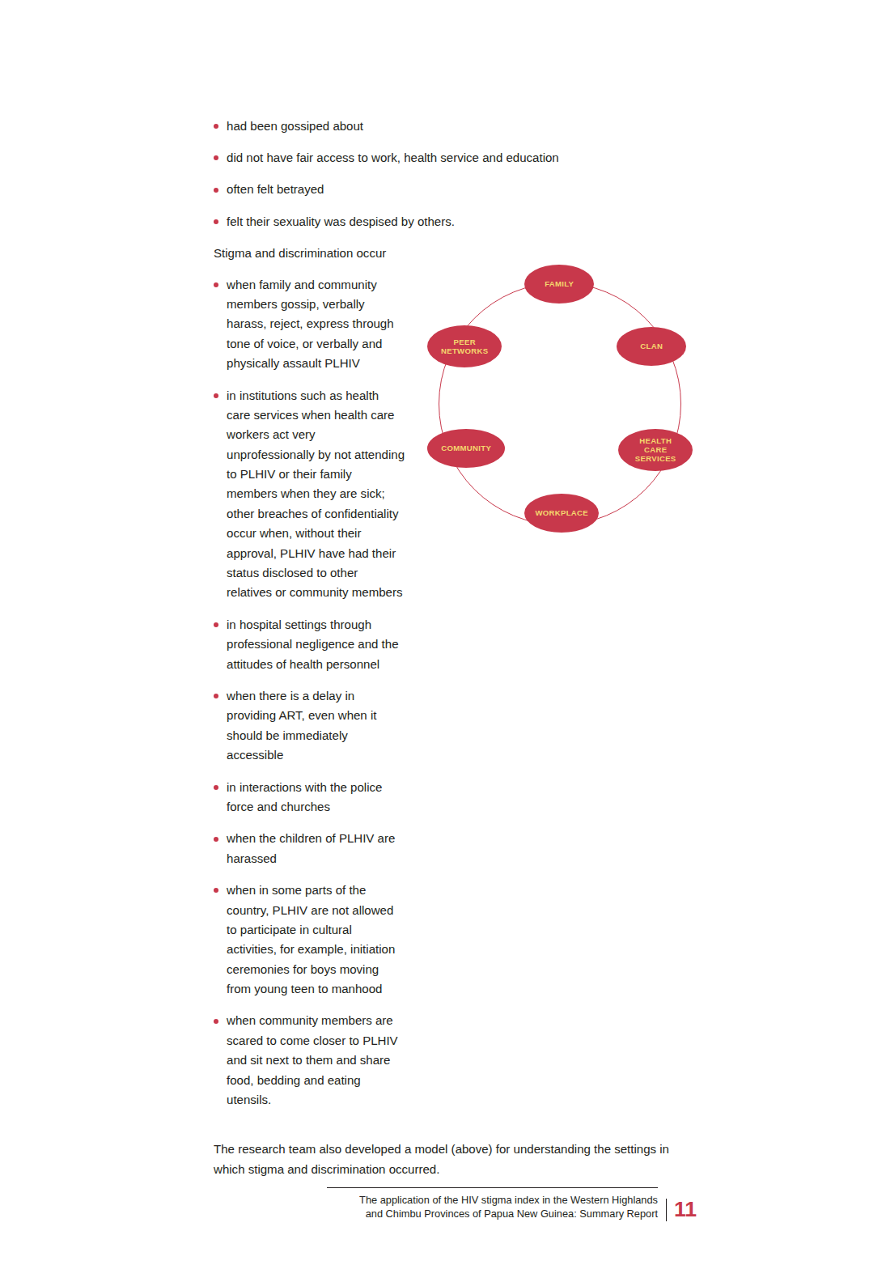had been gossiped about
did not have fair access to work, health service and education
often felt betrayed
felt their sexuality was despised by others.
Stigma and discrimination occur
FAMILY
CLAN
HEALTH
CARE
SERVICES
WORKPLACE
COMMUNITY
PEER
NETWORKS
when family and community members gossip, verbally harass, reject, express through tone of voice, or verbally and physically assault PLHIV
in institutions such as health care services when health care workers act very unprofessionally by not attending to PLHIV or their family members when they are sick; other breaches of confidentiality occur when, without their approval, PLHIV have had their status disclosed to other relatives or community members
in hospital settings through professional negligence and the attitudes of health personnel
when there is a delay in providing ART, even when it should be immediately accessible
in interactions with the police force and churches
when the children of PLHIV are harassed
when in some parts of the country, PLHIV are not allowed to participate in cultural activities, for example, initiation ceremonies for boys moving from young teen to manhood
when community members are scared to come closer to PLHIV and sit next to them and share food, bedding and eating utensils.
The research team also developed a model (above) for understanding the settings in which stigma and discrimination occurred.
The application of the HIV stigma index in the Western Highlands
and Chimbu Provinces of Papua New Guinea: Summary Report
11